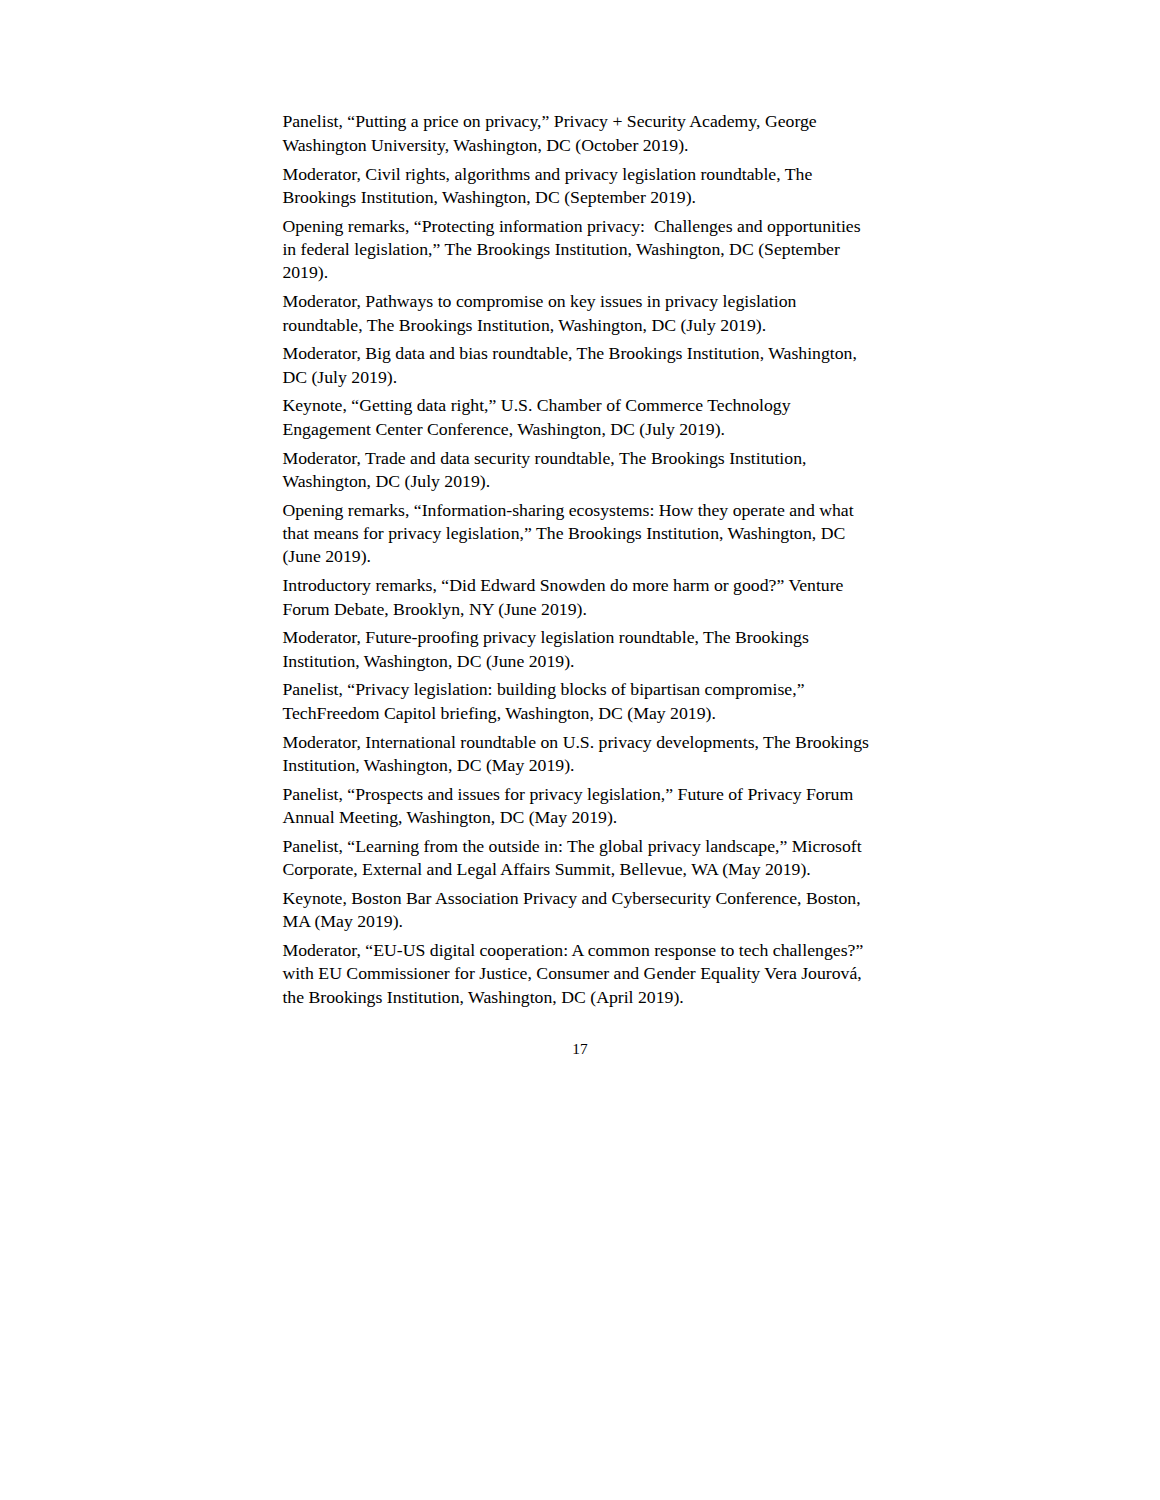Panelist, “Putting a price on privacy,” Privacy + Security Academy, George Washington University, Washington, DC (October 2019).
Moderator, Civil rights, algorithms and privacy legislation roundtable, The Brookings Institution, Washington, DC (September 2019).
Opening remarks, “Protecting information privacy: Challenges and opportunities in federal legislation,” The Brookings Institution, Washington, DC (September 2019).
Moderator, Pathways to compromise on key issues in privacy legislation roundtable, The Brookings Institution, Washington, DC (July 2019).
Moderator, Big data and bias roundtable, The Brookings Institution, Washington, DC (July 2019).
Keynote, “Getting data right,” U.S. Chamber of Commerce Technology Engagement Center Conference, Washington, DC (July 2019).
Moderator, Trade and data security roundtable, The Brookings Institution, Washington, DC (July 2019).
Opening remarks, “Information-sharing ecosystems: How they operate and what that means for privacy legislation,” The Brookings Institution, Washington, DC (June 2019).
Introductory remarks, “Did Edward Snowden do more harm or good?” Venture Forum Debate, Brooklyn, NY (June 2019).
Moderator, Future-proofing privacy legislation roundtable, The Brookings Institution, Washington, DC (June 2019).
Panelist, “Privacy legislation: building blocks of bipartisan compromise,” TechFreedom Capitol briefing, Washington, DC (May 2019).
Moderator, International roundtable on U.S. privacy developments, The Brookings Institution, Washington, DC (May 2019).
Panelist, “Prospects and issues for privacy legislation,” Future of Privacy Forum Annual Meeting, Washington, DC (May 2019).
Panelist, “Learning from the outside in: The global privacy landscape,” Microsoft Corporate, External and Legal Affairs Summit, Bellevue, WA (May 2019).
Keynote, Boston Bar Association Privacy and Cybersecurity Conference, Boston, MA (May 2019).
Moderator, “EU-US digital cooperation: A common response to tech challenges?” with EU Commissioner for Justice, Consumer and Gender Equality Vera Jourová, the Brookings Institution, Washington, DC (April 2019).
17